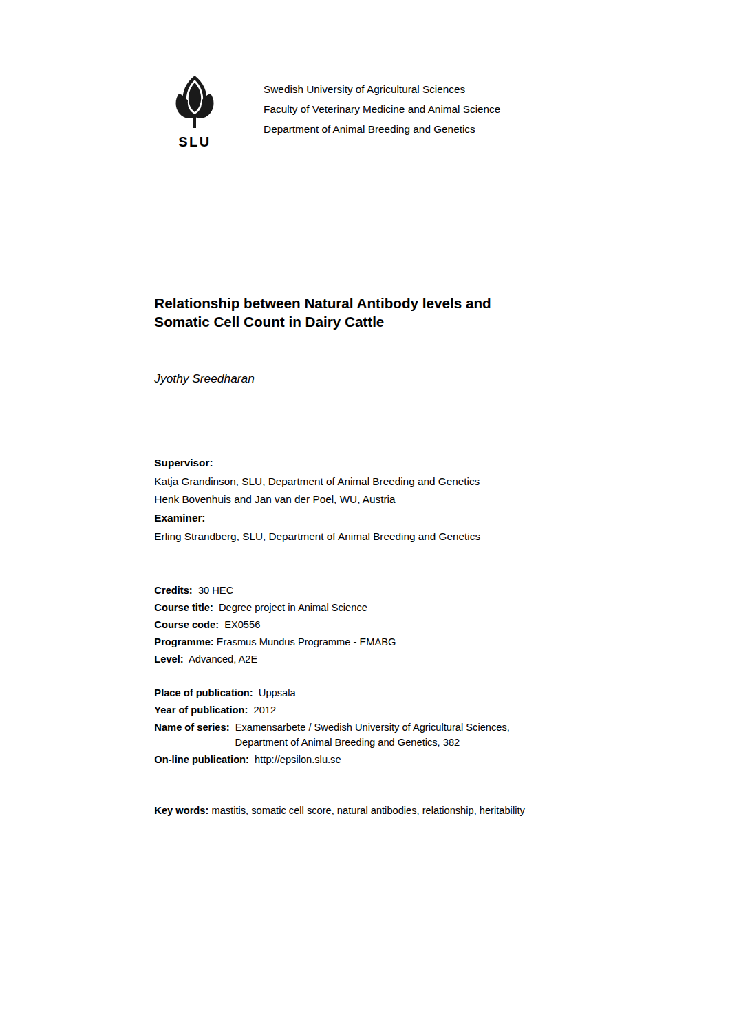SLU
Swedish University of Agricultural Sciences
Faculty of Veterinary Medicine and Animal Science
Department of Animal Breeding and Genetics
Relationship between Natural Antibody levels and Somatic Cell Count in Dairy Cattle
Jyothy Sreedharan
Supervisor:
Katja Grandinson, SLU, Department of Animal Breeding and Genetics
Henk Bovenhuis and Jan van der Poel, WU, Austria
Examiner:
Erling Strandberg, SLU, Department of Animal Breeding and Genetics
Credits: 30 HEC
Course title: Degree project in Animal Science
Course code: EX0556
Programme: Erasmus Mundus Programme - EMABG
Level: Advanced, A2E
Place of publication: Uppsala
Year of publication: 2012
Name of series: Examensarbete / Swedish University of Agricultural Sciences, Department of Animal Breeding and Genetics, 382
On-line publication: http://epsilon.slu.se
Key words: mastitis, somatic cell score, natural antibodies, relationship, heritability